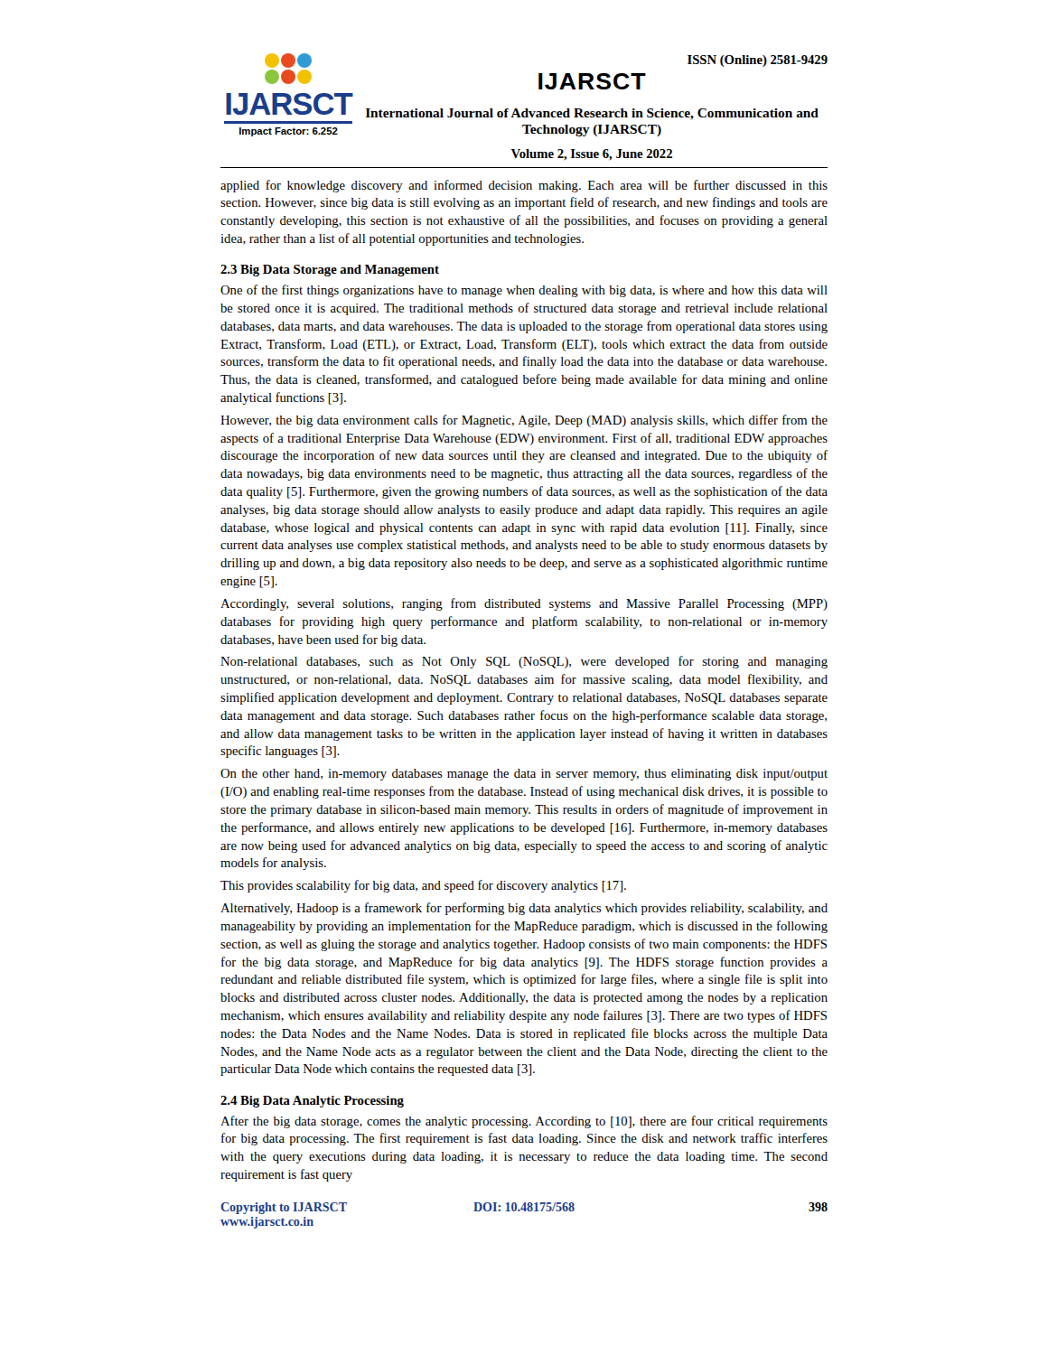IJARSCT
Impact Factor: 6.252
ISSN (Online) 2581-9429
IJARSCT
International Journal of Advanced Research in Science, Communication and Technology (IJARSCT)
Volume 2, Issue 6, June 2022
applied for knowledge discovery and informed decision making. Each area will be further discussed in this section. However, since big data is still evolving as an important field of research, and new findings and tools are constantly developing, this section is not exhaustive of all the possibilities, and focuses on providing a general idea, rather than a list of all potential opportunities and technologies.
2.3 Big Data Storage and Management
One of the first things organizations have to manage when dealing with big data, is where and how this data will be stored once it is acquired. The traditional methods of structured data storage and retrieval include relational databases, data marts, and data warehouses. The data is uploaded to the storage from operational data stores using Extract, Transform, Load (ETL), or Extract, Load, Transform (ELT), tools which extract the data from outside sources, transform the data to fit operational needs, and finally load the data into the database or data warehouse. Thus, the data is cleaned, transformed, and catalogued before being made available for data mining and online analytical functions [3].
However, the big data environment calls for Magnetic, Agile, Deep (MAD) analysis skills, which differ from the aspects of a traditional Enterprise Data Warehouse (EDW) environment. First of all, traditional EDW approaches discourage the incorporation of new data sources until they are cleansed and integrated. Due to the ubiquity of data nowadays, big data environments need to be magnetic, thus attracting all the data sources, regardless of the data quality [5]. Furthermore, given the growing numbers of data sources, as well as the sophistication of the data analyses, big data storage should allow analysts to easily produce and adapt data rapidly. This requires an agile database, whose logical and physical contents can adapt in sync with rapid data evolution [11]. Finally, since current data analyses use complex statistical methods, and analysts need to be able to study enormous datasets by drilling up and down, a big data repository also needs to be deep, and serve as a sophisticated algorithmic runtime engine [5].
Accordingly, several solutions, ranging from distributed systems and Massive Parallel Processing (MPP) databases for providing high query performance and platform scalability, to non-relational or in-memory databases, have been used for big data.
Non-relational databases, such as Not Only SQL (NoSQL), were developed for storing and managing unstructured, or non-relational, data. NoSQL databases aim for massive scaling, data model flexibility, and simplified application development and deployment. Contrary to relational databases, NoSQL databases separate data management and data storage. Such databases rather focus on the high-performance scalable data storage, and allow data management tasks to be written in the application layer instead of having it written in databases specific languages [3].
On the other hand, in-memory databases manage the data in server memory, thus eliminating disk input/output (I/O) and enabling real-time responses from the database. Instead of using mechanical disk drives, it is possible to store the primary database in silicon-based main memory. This results in orders of magnitude of improvement in the performance, and allows entirely new applications to be developed [16]. Furthermore, in-memory databases are now being used for advanced analytics on big data, especially to speed the access to and scoring of analytic models for analysis.
This provides scalability for big data, and speed for discovery analytics [17].
Alternatively, Hadoop is a framework for performing big data analytics which provides reliability, scalability, and manageability by providing an implementation for the MapReduce paradigm, which is discussed in the following section, as well as gluing the storage and analytics together. Hadoop consists of two main components: the HDFS for the big data storage, and MapReduce for big data analytics [9]. The HDFS storage function provides a redundant and reliable distributed file system, which is optimized for large files, where a single file is split into blocks and distributed across cluster nodes. Additionally, the data is protected among the nodes by a replication mechanism, which ensures availability and reliability despite any node failures [3]. There are two types of HDFS nodes: the Data Nodes and the Name Nodes. Data is stored in replicated file blocks across the multiple Data Nodes, and the Name Node acts as a regulator between the client and the Data Node, directing the client to the particular Data Node which contains the requested data [3].
2.4 Big Data Analytic Processing
After the big data storage, comes the analytic processing. According to [10], there are four critical requirements for big data processing. The first requirement is fast data loading. Since the disk and network traffic interferes with the query executions during data loading, it is necessary to reduce the data loading time. The second requirement is fast query
Copyright to IJARSCT
www.ijarsct.co.in
DOI: 10.48175/568
398